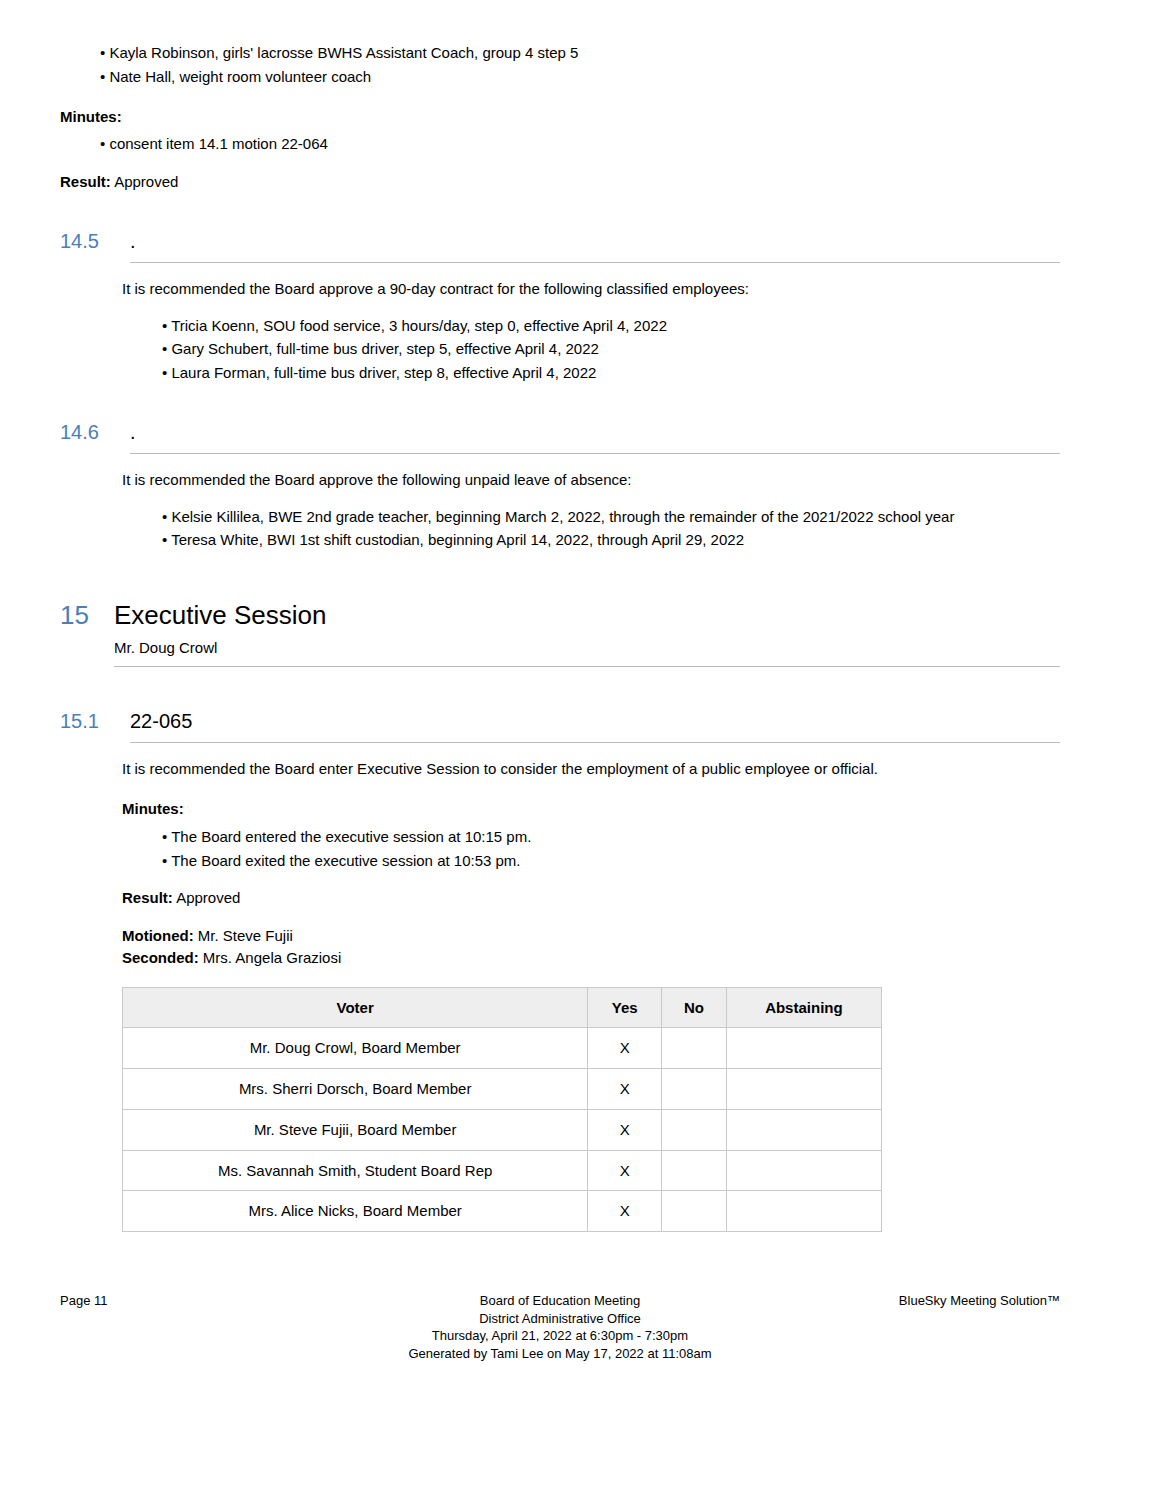• Kayla Robinson, girls' lacrosse BWHS Assistant Coach, group 4 step 5
• Nate Hall, weight room volunteer coach
Minutes:
• consent item 14.1 motion 22-064
Result: Approved
14.5
.
It is recommended the Board approve a 90-day contract for the following classified employees:
• Tricia Koenn, SOU food service, 3 hours/day, step 0, effective April 4, 2022
• Gary Schubert, full-time bus driver, step 5, effective April 4, 2022
• Laura Forman, full-time bus driver, step 8, effective April 4, 2022
14.6
.
It is recommended the Board approve the following unpaid leave of absence:
• Kelsie Killilea, BWE 2nd grade teacher, beginning March 2, 2022, through the remainder of the 2021/2022 school year
• Teresa White, BWI 1st shift custodian, beginning April 14, 2022, through April 29, 2022
15
Executive Session
Mr. Doug Crowl
15.1
22-065
It is recommended the Board enter Executive Session to consider the employment of a public employee or official.
Minutes:
• The Board entered the executive session at 10:15 pm.
• The Board exited the executive session at 10:53 pm.
Result: Approved
Motioned: Mr. Steve Fujii
Seconded: Mrs. Angela Graziosi
| Voter | Yes | No | Abstaining |
| --- | --- | --- | --- |
| Mr. Doug Crowl, Board Member | X | | |
| Mrs. Sherri Dorsch, Board Member | X | | |
| Mr. Steve Fujii, Board Member | X | | |
| Ms. Savannah Smith, Student Board Rep | X | | |
| Mrs. Alice Nicks, Board Member | X | | |
Page 11
Board of Education Meeting
District Administrative Office
Thursday, April 21, 2022 at 6:30pm - 7:30pm
Generated by Tami Lee on May 17, 2022 at 11:08am
BlueSky Meeting Solution™